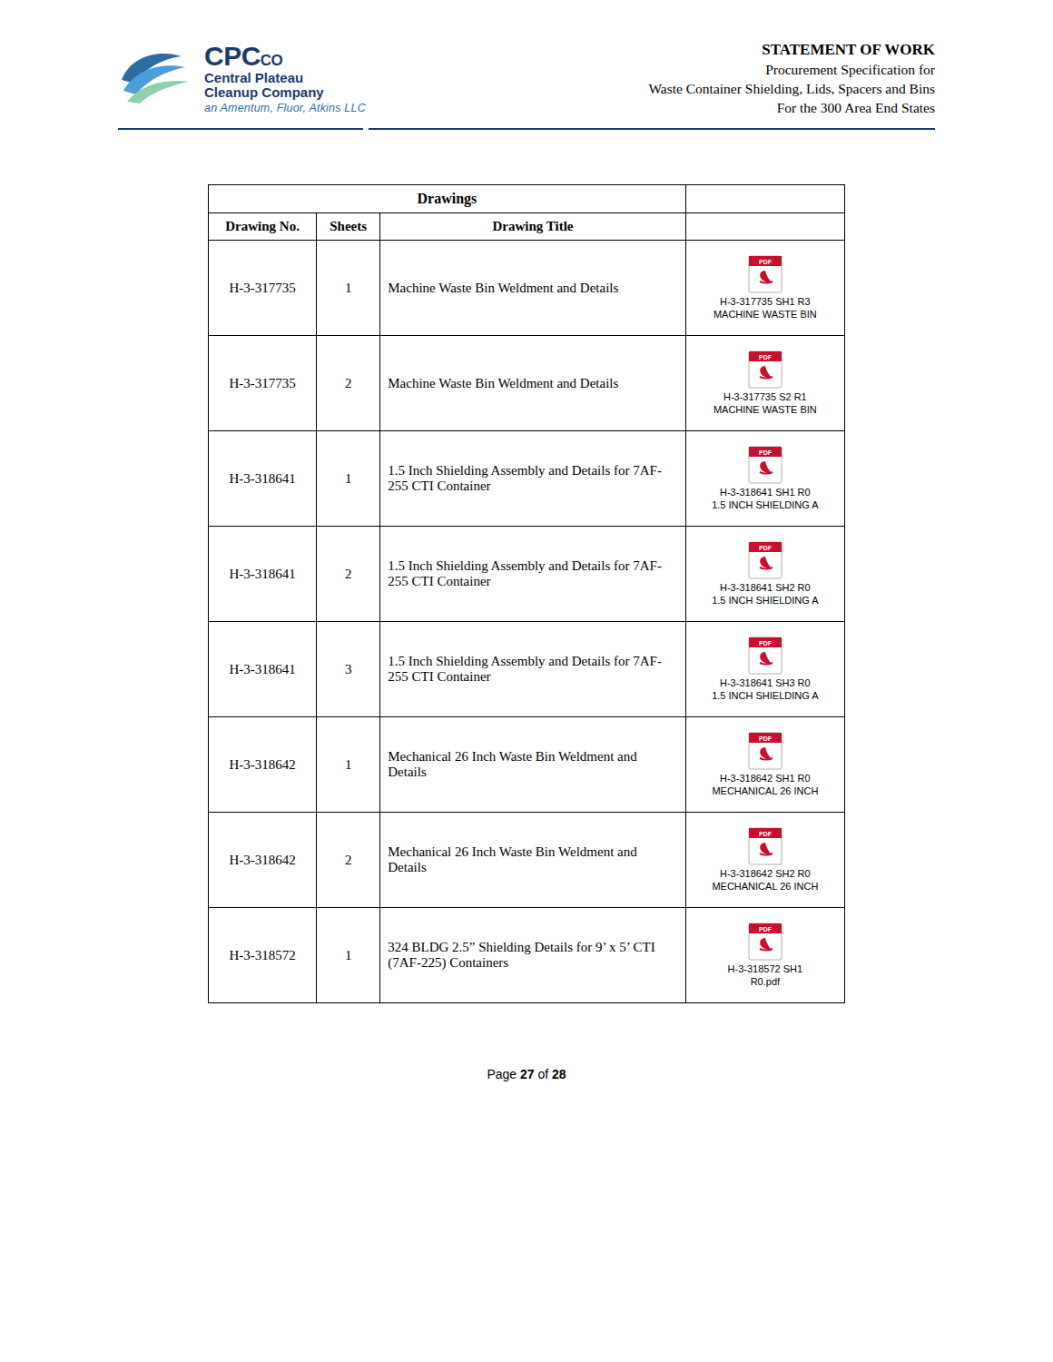CPCCO
Central Plateau
Cleanup Company
an Amentum, Fluor, Atkins LLC
STATEMENT OF WORK
Procurement Specification for
Waste Container Shielding, Lids, Spacers and Bins
For the 300 Area End States
| Drawings | |
| Drawing No. | Sheets | Drawing Title | |
| H-3-317735 | 1 | Machine Waste Bin Weldment and Details | PDF H-3-317735 SH1 R3 MACHINE WASTE BIN |
| H-3-317735 | 2 | Machine Waste Bin Weldment and Details | PDF H-3-317735 S2 R1 MACHINE WASTE BIN |
| H-3-318641 | 1 | 1.5 Inch Shielding Assembly and Details for 7AF-255 CTI Container | PDF H-3-318641 SH1 R0 1.5 INCH SHIELDING A |
| H-3-318641 | 2 | 1.5 Inch Shielding Assembly and Details for 7AF-255 CTI Container | PDF H-3-318641 SH2 R0 1.5 INCH SHIELDING A |
| H-3-318641 | 3 | 1.5 Inch Shielding Assembly and Details for 7AF-255 CTI Container | PDF H-3-318641 SH3 R0 1.5 INCH SHIELDING A |
| H-3-318642 | 1 | Mechanical 26 Inch Waste Bin Weldment and Details | PDF H-3-318642 SH1 R0 MECHANICAL 26 INCH |
| H-3-318642 | 2 | Mechanical 26 Inch Waste Bin Weldment and Details | PDF H-3-318642 SH2 R0 MECHANICAL 26 INCH |
| H-3-318572 | 1 | 324 BLDG 2.5” Shielding Details for 9’ x 5’ CTI (7AF-225) Containers | PDF H-3-318572 SH1 R0.pdf |
Page 27 of 28